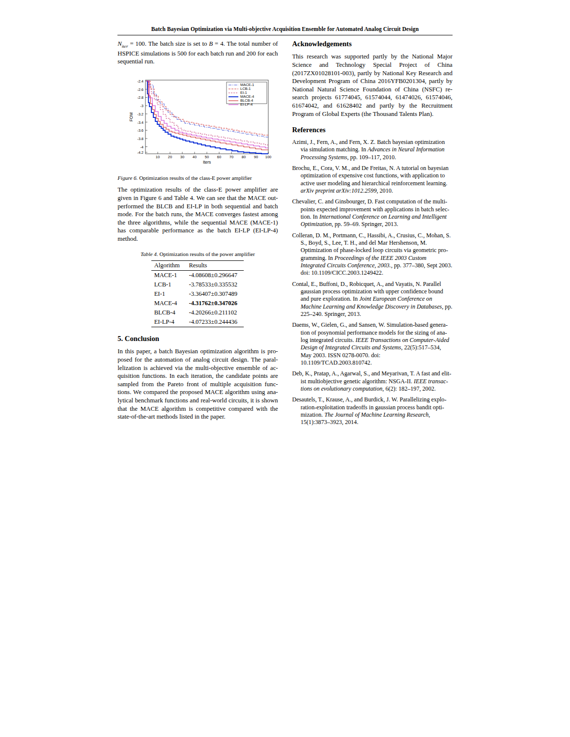Batch Bayesian Optimization via Multi-objective Acquisition Ensemble for Automated Analog Circuit Design
Niter = 100. The batch size is set to B = 4. The total number of HSPICE simulations is 500 for each batch run and 200 for each sequential run.
-2.4 -2.6 -2.8 -3 -3.2 -3.4 -3.6 -3.8 -4 -4.2 10 20 30 40 50 60 70 80 90 100 Iters FOM MACE-1 LCB-1 EI-1 MACE-4 BLCB-4 EI-LP-4
Figure 6. Optimization results of the class-E power amplifier
The optimization results of the class-E power amplifier are given in Figure 6 and Table 4. We can see that the MACE outperformed the BLCB and EI-LP in both sequential and batch mode. For the batch runs, the MACE converges fastest among the three algorithms, while the sequential MACE (MACE-1) has comparable performance as the batch EI-LP (EI-LP-4) method.
Table 4. Optimization results of the power amplifier
| Algorithm | Results |
| --- | --- |
| MACE-1 | -4.08608±0.296647 |
| LCB-1 | -3.78533±0.335532 |
| EI-1 | -3.36407±0.307489 |
| MACE-4 | -4.31762±0.347026 |
| BLCB-4 | -4.20266±0.211102 |
| EI-LP-4 | -4.07233±0.244436 |
5. Conclusion
In this paper, a batch Bayesian optimization algorithm is proposed for the automation of analog circuit design. The parallelization is achieved via the multi-objective ensemble of acquisition functions. In each iteration, the candidate points are sampled from the Pareto front of multiple acquisition functions. We compared the proposed MACE algorithm using analytical benchmark functions and real-world circuits, it is shown that the MACE algorithm is competitive compared with the state-of-the-art methods listed in the paper.
Acknowledgements
This research was supported partly by the National Major Science and Technology Special Project of China (2017ZX01028101-003), partly by National Key Research and Development Program of China 2016YFB0201304, partly by National Natural Science Foundation of China (NSFC) research projects 61774045, 61574044, 61474026, 61574046, 61674042, and 61628402 and partly by the Recruitment Program of Global Experts (the Thousand Talents Plan).
References
Azimi, J., Fern, A., and Fern, X. Z. Batch bayesian optimization via simulation matching. In Advances in Neural Information Processing Systems, pp. 109–117, 2010.
Brochu, E., Cora, V. M., and De Freitas, N. A tutorial on bayesian optimization of expensive cost functions, with application to active user modeling and hierarchical reinforcement learning. arXiv preprint arXiv:1012.2599, 2010.
Chevalier, C. and Ginsbourger, D. Fast computation of the multi-points expected improvement with applications in batch selection. In International Conference on Learning and Intelligent Optimization, pp. 59–69. Springer, 2013.
Colleran, D. M., Portmann, C., Hassibi, A., Crusius, C., Mohan, S. S., Boyd, S., Lee, T. H., and del Mar Hershenson, M. Optimization of phase-locked loop circuits via geometric programming. In Proceedings of the IEEE 2003 Custom Integrated Circuits Conference, 2003., pp. 377–380, Sept 2003. doi: 10.1109/CICC.2003.1249422.
Contal, E., Buffoni, D., Robicquet, A., and Vayatis, N. Parallel gaussian process optimization with upper confidence bound and pure exploration. In Joint European Conference on Machine Learning and Knowledge Discovery in Databases, pp. 225–240. Springer, 2013.
Daems, W., Gielen, G., and Sansen, W. Simulation-based generation of posynomial performance models for the sizing of analog integrated circuits. IEEE Transactions on Computer-Aided Design of Integrated Circuits and Systems, 22(5):517–534, May 2003. ISSN 0278-0070. doi: 10.1109/TCAD.2003.810742.
Deb, K., Pratap, A., Agarwal, S., and Meyarivan, T. A fast and elitist multiobjective genetic algorithm: NSGA-II. IEEE transactions on evolutionary computation, 6(2): 182–197, 2002.
Desautels, T., Krause, A., and Burdick, J. W. Parallelizing exploration-exploitation tradeoffs in gaussian process bandit optimization. The Journal of Machine Learning Research, 15(1):3873–3923, 2014.